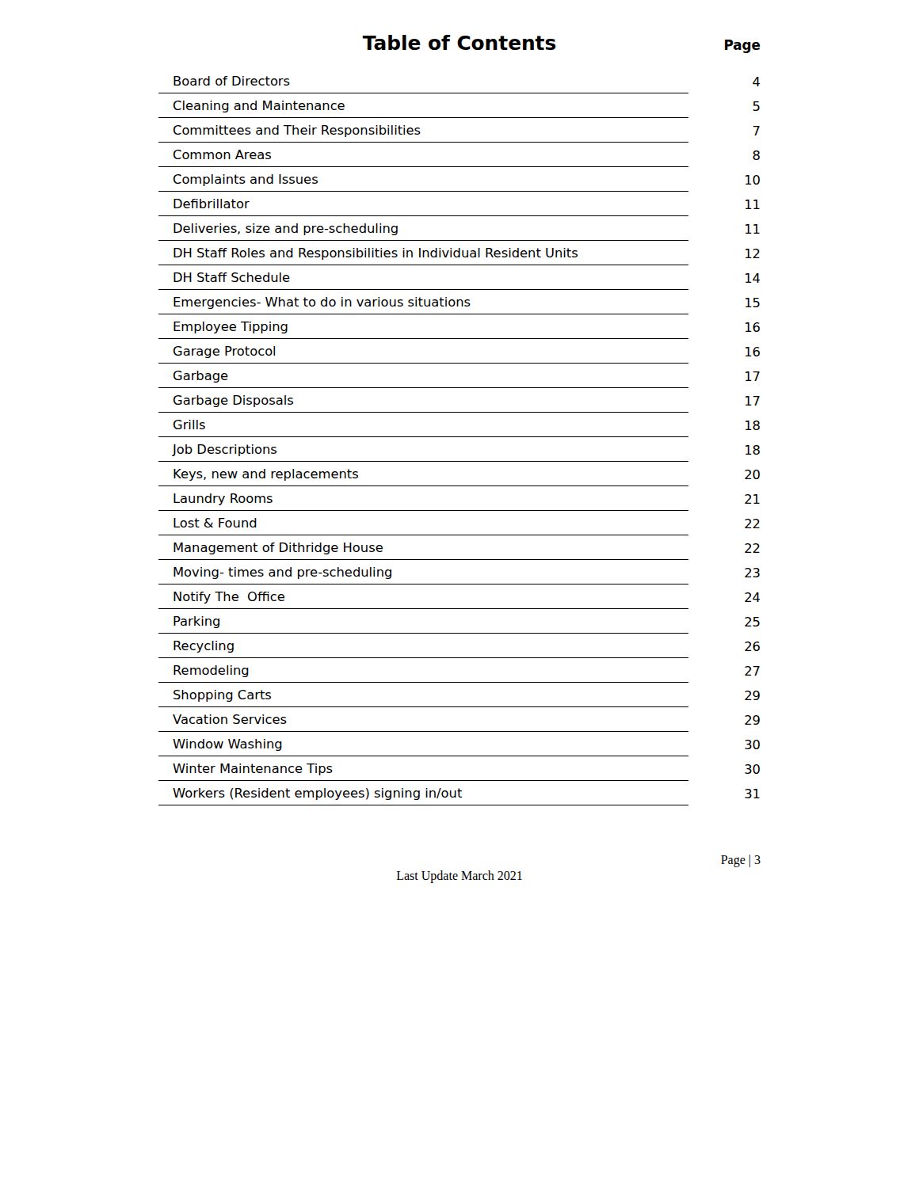Table of Contents
Page
| Board of Directors | 4 |
| Cleaning and Maintenance | 5 |
| Committees and Their Responsibilities | 7 |
| Common Areas | 8 |
| Complaints and Issues | 10 |
| Defibrillator | 11 |
| Deliveries, size and pre-scheduling | 11 |
| DH Staff Roles and Responsibilities in Individual Resident Units | 12 |
| DH Staff Schedule | 14 |
| Emergencies- What to do in various situations | 15 |
| Employee Tipping | 16 |
| Garage Protocol | 16 |
| Garbage | 17 |
| Garbage Disposals | 17 |
| Grills | 18 |
| Job Descriptions | 18 |
| Keys, new and replacements | 20 |
| Laundry Rooms | 21 |
| Lost & Found | 22 |
| Management of Dithridge House | 22 |
| Moving- times and pre-scheduling | 23 |
| Notify The Office | 24 |
| Parking | 25 |
| Recycling | 26 |
| Remodeling | 27 |
| Shopping Carts | 29 |
| Vacation Services | 29 |
| Window Washing | 30 |
| Winter Maintenance Tips | 30 |
| Workers (Resident employees) signing in/out | 31 |
Page | 3
Last Update March 2021